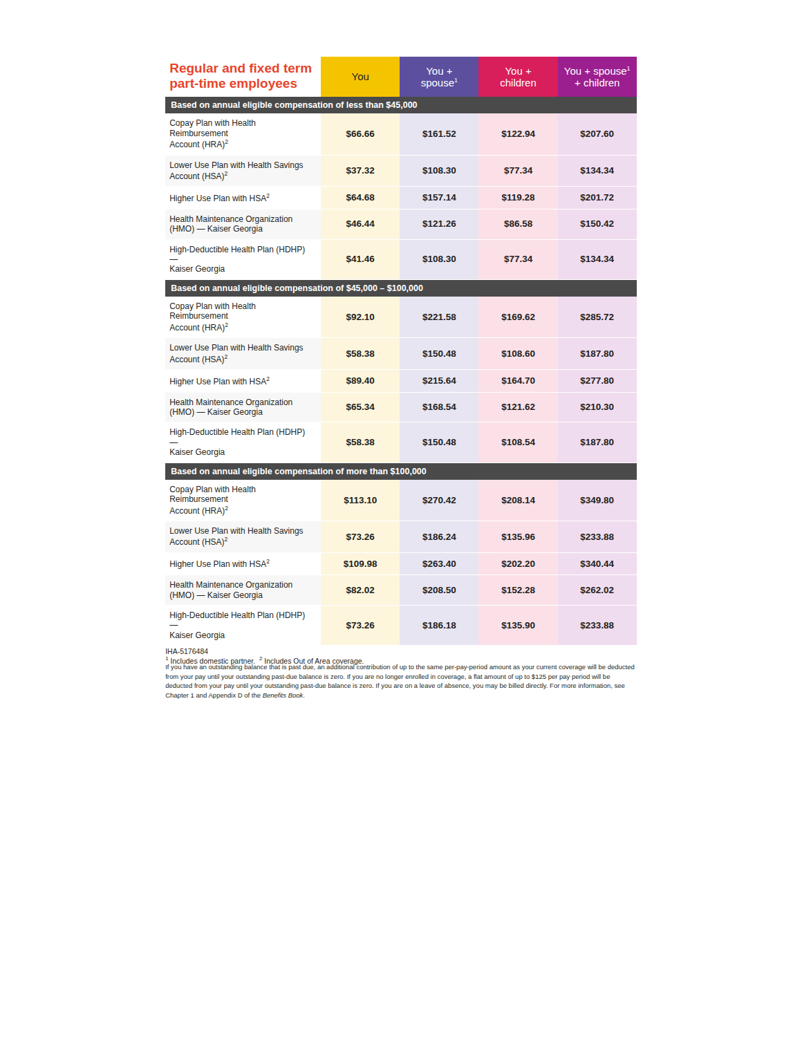| Regular and fixed term part-time employees | You | You + spouse 1 | You + children | You + spouse 1 + children |
| --- | --- | --- | --- | --- |
| Based on annual eligible compensation of less than $45,000 |
| Copay Plan with Health Reimbursement Account (HRA) 2 | $66.66 | $161.52 | $122.94 | $207.60 |
| Lower Use Plan with Health Savings Account (HSA) 2 | $37.32 | $108.30 | $77.34 | $134.34 |
| Higher Use Plan with HSA 2 | $64.68 | $157.14 | $119.28 | $201.72 |
| Health Maintenance Organization (HMO) — Kaiser Georgia | $46.44 | $121.26 | $86.58 | $150.42 |
| High-Deductible Health Plan (HDHP) — Kaiser Georgia | $41.46 | $108.30 | $77.34 | $134.34 |
| Based on annual eligible compensation of $45,000 – $100,000 |
| Copay Plan with Health Reimbursement Account (HRA) 2 | $92.10 | $221.58 | $169.62 | $285.72 |
| Lower Use Plan with Health Savings Account (HSA) 2 | $58.38 | $150.48 | $108.60 | $187.80 |
| Higher Use Plan with HSA 2 | $89.40 | $215.64 | $164.70 | $277.80 |
| Health Maintenance Organization (HMO) — Kaiser Georgia | $65.34 | $168.54 | $121.62 | $210.30 |
| High-Deductible Health Plan (HDHP) — Kaiser Georgia | $58.38 | $150.48 | $108.54 | $187.80 |
| Based on annual eligible compensation of more than $100,000 |
| Copay Plan with Health Reimbursement Account (HRA) 2 | $113.10 | $270.42 | $208.14 | $349.80 |
| Lower Use Plan with Health Savings Account (HSA) 2 | $73.26 | $186.24 | $135.96 | $233.88 |
| Higher Use Plan with HSA 2 | $109.98 | $263.40 | $202.20 | $340.44 |
| Health Maintenance Organization (HMO) — Kaiser Georgia | $82.02 | $208.50 | $152.28 | $262.02 |
| High-Deductible Health Plan (HDHP) — Kaiser Georgia | $73.26 | $186.18 | $135.90 | $233.88 |
1 Includes domestic partner. 2 Includes Out of Area coverage.
IHA-5176484
If you have an outstanding balance that is past due, an additional contribution of up to the same per-pay-period amount as your current coverage will be deducted from your pay until your outstanding past-due balance is zero. If you are no longer enrolled in coverage, a flat amount of up to $125 per pay period will be deducted from your pay until your outstanding past-due balance is zero. If you are on a leave of absence, you may be billed directly. For more information, see Chapter 1 and Appendix D of the Benefits Book.